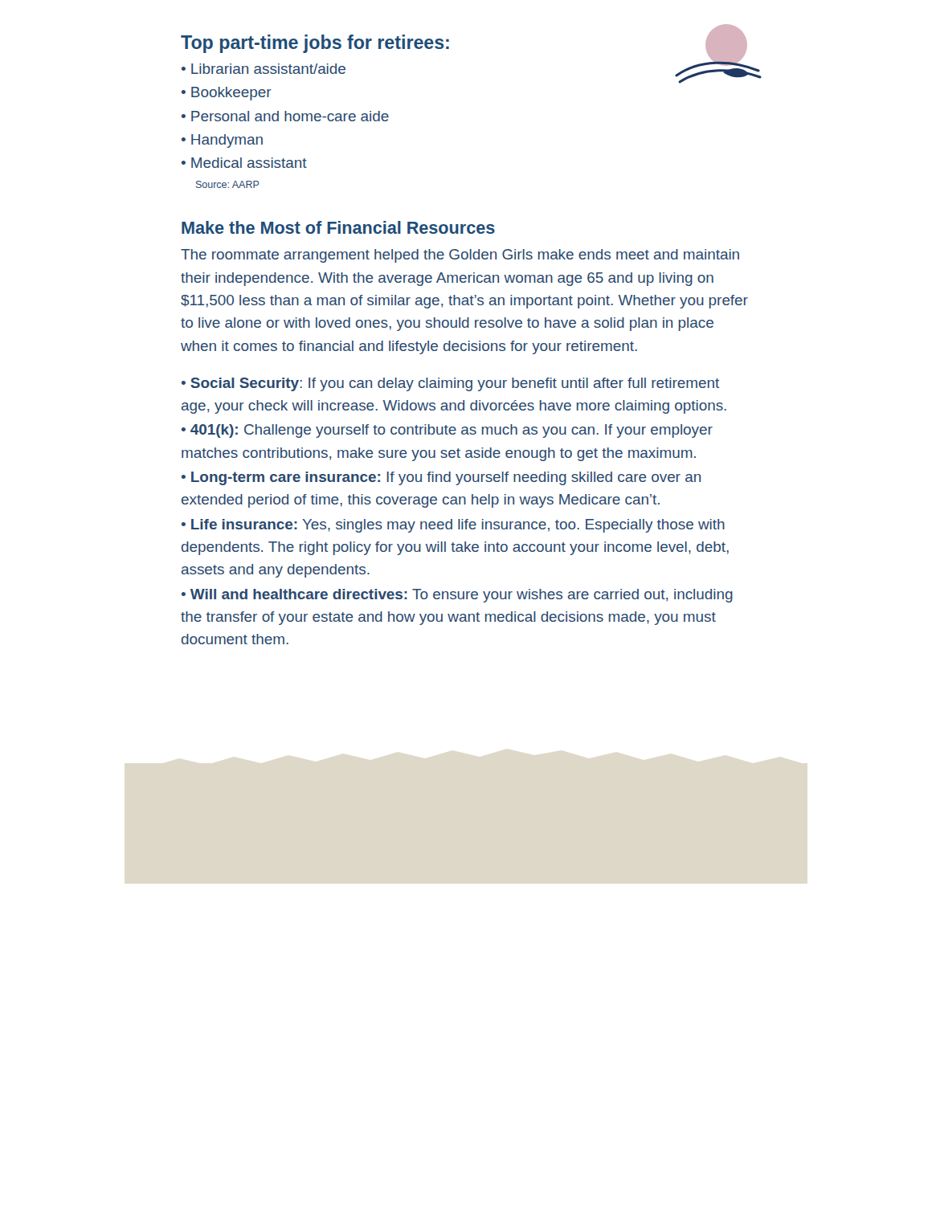Top part-time jobs for retirees:
Librarian assistant/aide
Bookkeeper
Personal and home-care aide
Handyman
Medical assistant
Source: AARP
Make the Most of Financial Resources
The roommate arrangement helped the Golden Girls make ends meet and maintain their independence. With the average American woman age 65 and up living on $11,500 less than a man of similar age, that’s an important point. Whether you prefer to live alone or with loved ones, you should resolve to have a solid plan in place when it comes to financial and lifestyle decisions for your retirement.
Social Security: If you can delay claiming your benefit until after full retirement age, your check will increase. Widows and divorcées have more claiming options.
401(k): Challenge yourself to contribute as much as you can. If your employer matches contributions, make sure you set aside enough to get the maximum.
Long-term care insurance: If you find yourself needing skilled care over an extended period of time, this coverage can help in ways Medicare can’t.
Life insurance: Yes, singles may need life insurance, too. Especially those with dependents. The right policy for you will take into account your income level, debt, assets and any dependents.
Will and healthcare directives: To ensure your wishes are carried out, including the transfer of your estate and how you want medical decisions made, you must document them.